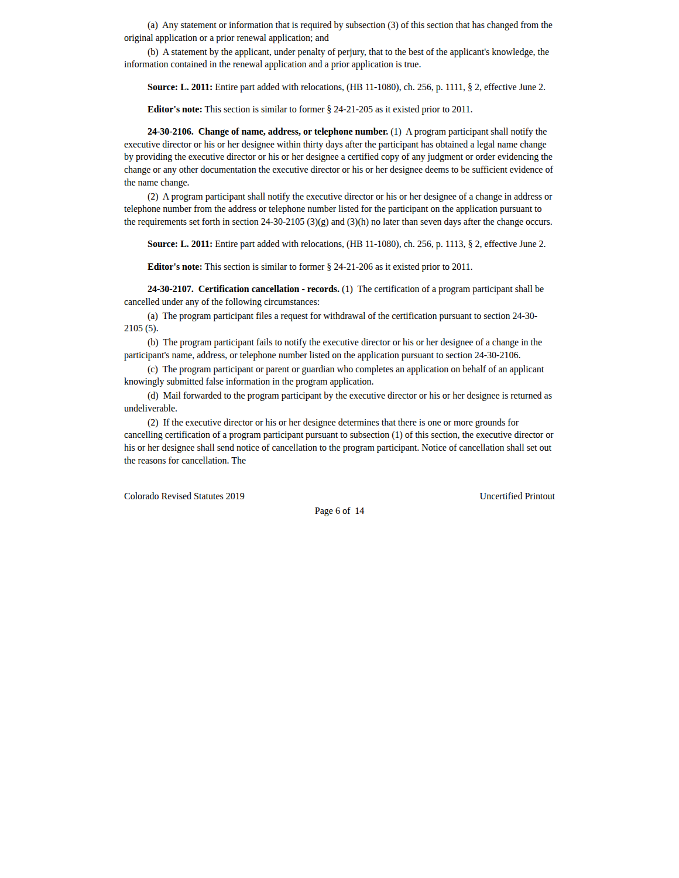(a) Any statement or information that is required by subsection (3) of this section that has changed from the original application or a prior renewal application; and
(b) A statement by the applicant, under penalty of perjury, that to the best of the applicant's knowledge, the information contained in the renewal application and a prior application is true.
Source: L. 2011: Entire part added with relocations, (HB 11-1080), ch. 256, p. 1111, § 2, effective June 2.
Editor's note: This section is similar to former § 24-21-205 as it existed prior to 2011.
24-30-2106. Change of name, address, or telephone number. (1) A program participant shall notify the executive director or his or her designee within thirty days after the participant has obtained a legal name change by providing the executive director or his or her designee a certified copy of any judgment or order evidencing the change or any other documentation the executive director or his or her designee deems to be sufficient evidence of the name change.
(2) A program participant shall notify the executive director or his or her designee of a change in address or telephone number from the address or telephone number listed for the participant on the application pursuant to the requirements set forth in section 24-30-2105 (3)(g) and (3)(h) no later than seven days after the change occurs.
Source: L. 2011: Entire part added with relocations, (HB 11-1080), ch. 256, p. 1113, § 2, effective June 2.
Editor's note: This section is similar to former § 24-21-206 as it existed prior to 2011.
24-30-2107. Certification cancellation - records. (1) The certification of a program participant shall be cancelled under any of the following circumstances:
(a) The program participant files a request for withdrawal of the certification pursuant to section 24-30-2105 (5).
(b) The program participant fails to notify the executive director or his or her designee of a change in the participant's name, address, or telephone number listed on the application pursuant to section 24-30-2106.
(c) The program participant or parent or guardian who completes an application on behalf of an applicant knowingly submitted false information in the program application.
(d) Mail forwarded to the program participant by the executive director or his or her designee is returned as undeliverable.
(2) If the executive director or his or her designee determines that there is one or more grounds for cancelling certification of a program participant pursuant to subsection (1) of this section, the executive director or his or her designee shall send notice of cancellation to the program participant. Notice of cancellation shall set out the reasons for cancellation. The
Colorado Revised Statutes 2019 Uncertified Printout
Page 6 of 14